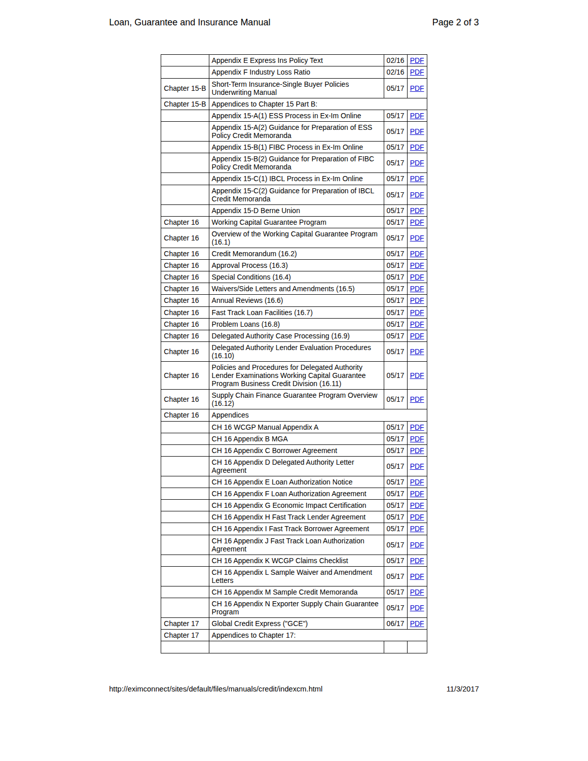Loan, Guarantee and Insurance Manual
Page 2 of 3
| | Appendix E Express Ins Policy Text | 02/16 | PDF |
| | Appendix F Industry Loss Ratio | 02/16 | PDF |
| Chapter 15-B | Short-Term Insurance-Single Buyer Policies Underwriting Manual | 05/17 | PDF |
| Chapter 15-B | Appendices to Chapter 15 Part B: |
| | Appendix 15-A(1) ESS Process in Ex-Im Online | 05/17 | PDF |
| | Appendix 15-A(2) Guidance for Preparation of ESS Policy Credit Memoranda | 05/17 | PDF |
| | Appendix 15-B(1) FIBC Process in Ex-Im Online | 05/17 | PDF |
| | Appendix 15-B(2) Guidance for Preparation of FIBC Policy Credit Memoranda | 05/17 | PDF |
| | Appendix 15-C(1) IBCL Process in Ex-Im Online | 05/17 | PDF |
| | Appendix 15-C(2) Guidance for Preparation of IBCL Credit Memoranda | 05/17 | PDF |
| | Appendix 15-D Berne Union | 05/17 | PDF |
| Chapter 16 | Working Capital Guarantee Program | 05/17 | PDF |
| Chapter 16 | Overview of the Working Capital Guarantee Program (16.1) | 05/17 | PDF |
| Chapter 16 | Credit Memorandum (16.2) | 05/17 | PDF |
| Chapter 16 | Approval Process (16.3) | 05/17 | PDF |
| Chapter 16 | Special Conditions (16.4) | 05/17 | PDF |
| Chapter 16 | Waivers/Side Letters and Amendments (16.5) | 05/17 | PDF |
| Chapter 16 | Annual Reviews (16.6) | 05/17 | PDF |
| Chapter 16 | Fast Track Loan Facilities (16.7) | 05/17 | PDF |
| Chapter 16 | Problem Loans (16.8) | 05/17 | PDF |
| Chapter 16 | Delegated Authority Case Processing (16.9) | 05/17 | PDF |
| Chapter 16 | Delegated Authority Lender Evaluation Procedures (16.10) | 05/17 | PDF |
| Chapter 16 | Policies and Procedures for Delegated Authority Lender Examinations Working Capital Guarantee Program Business Credit Division (16.11) | 05/17 | PDF |
| Chapter 16 | Supply Chain Finance Guarantee Program Overview (16.12) | 05/17 | PDF |
| Chapter 16 | Appendices |
| | CH 16 WCGP Manual Appendix A | 05/17 | PDF |
| | CH 16 Appendix B MGA | 05/17 | PDF |
| | CH 16 Appendix C Borrower Agreement | 05/17 | PDF |
| | CH 16 Appendix D Delegated Authority Letter Agreement | 05/17 | PDF |
| | CH 16 Appendix E Loan Authorization Notice | 05/17 | PDF |
| | CH 16 Appendix F Loan Authorization Agreement | 05/17 | PDF |
| | CH 16 Appendix G Economic Impact Certification | 05/17 | PDF |
| | CH 16 Appendix H Fast Track Lender Agreement | 05/17 | PDF |
| | CH 16 Appendix I Fast Track Borrower Agreement | 05/17 | PDF |
| | CH 16 Appendix J Fast Track Loan Authorization Agreement | 05/17 | PDF |
| | CH 16 Appendix K WCGP Claims Checklist | 05/17 | PDF |
| | CH 16 Appendix L Sample Waiver and Amendment Letters | 05/17 | PDF |
| | CH 16 Appendix M Sample Credit Memoranda | 05/17 | PDF |
| | CH 16 Appendix N Exporter Supply Chain Guarantee Program | 05/17 | PDF |
| Chapter 17 | Global Credit Express ("GCE") | 06/17 | PDF |
| Chapter 17 | Appendices to Chapter 17: |
http://eximconnect/sites/default/files/manuals/credit/indexcm.html
11/3/2017